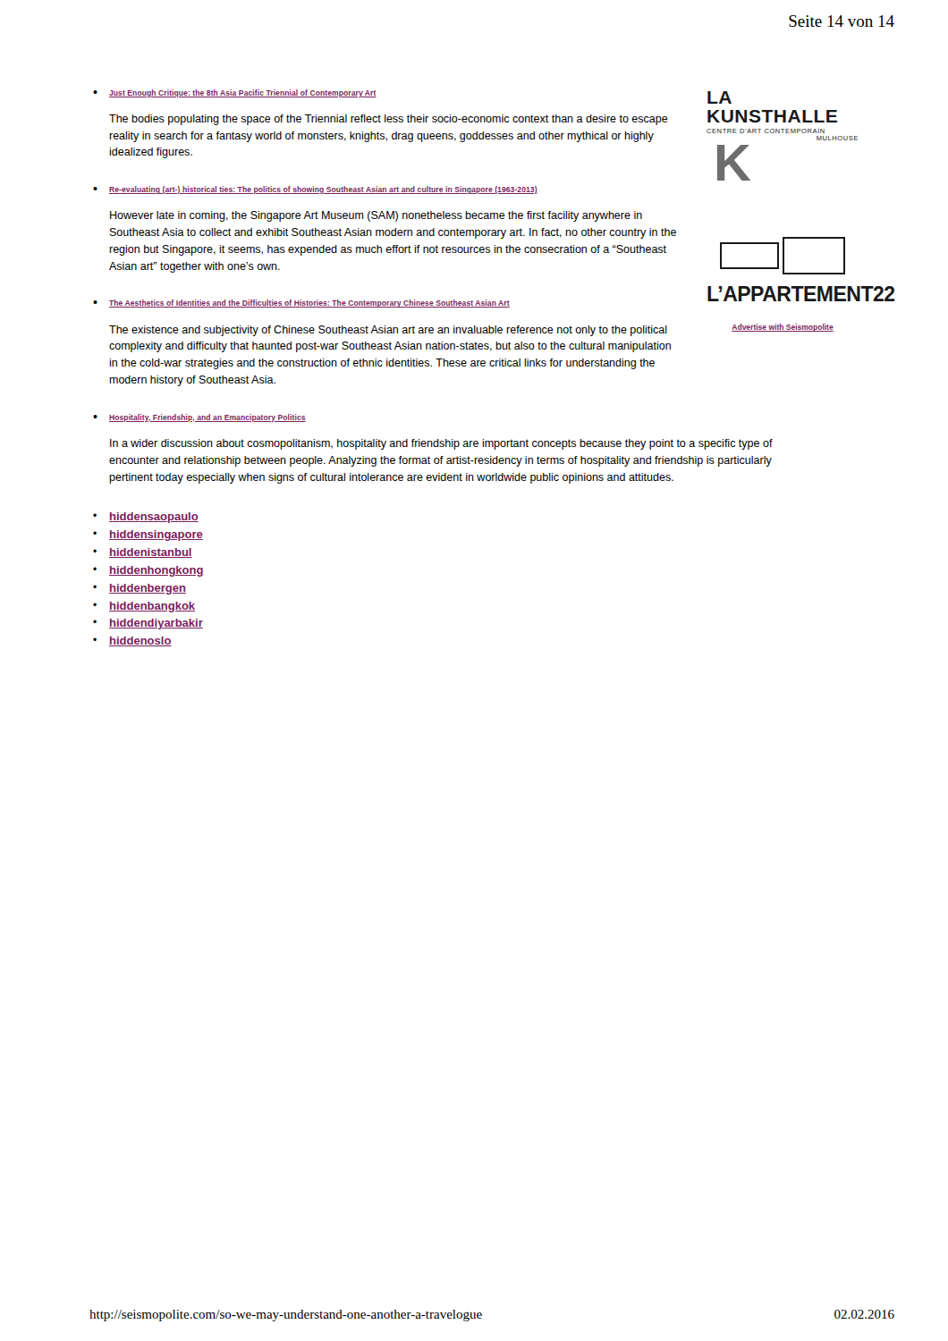Seite 14 von 14
LA KUNSTHALLE CENTRE D'ART CONTEMPORAIN MULHOUSE K
L’APPARTEMENT22
Advertise with Seismopolite
Just Enough Critique: the 8th Asia Pacific Triennial of Contemporary Art
The bodies populating the space of the Triennial reflect less their socio-economic context than a desire to escape reality in search for a fantasy world of monsters, knights, drag queens, goddesses and other mythical or highly idealized figures.
Re-evaluating (art-) historical ties: The politics of showing Southeast Asian art and culture in Singapore (1963-2013)
However late in coming, the Singapore Art Museum (SAM) nonetheless became the first facility anywhere in Southeast Asia to collect and exhibit Southeast Asian modern and contemporary art. In fact, no other country in the region but Singapore, it seems, has expended as much effort if not resources in the consecration of a “Southeast Asian art” together with one’s own.
The Aesthetics of Identities and the Difficulties of Histories: The Contemporary Chinese Southeast Asian Art
The existence and subjectivity of Chinese Southeast Asian art are an invaluable reference not only to the political complexity and difficulty that haunted post-war Southeast Asian nation-states, but also to the cultural manipulation in the cold-war strategies and the construction of ethnic identities. These are critical links for understanding the modern history of Southeast Asia.
Hospitality, Friendship, and an Emancipatory Politics
In a wider discussion about cosmopolitanism, hospitality and friendship are important concepts because they point to a specific type of encounter and relationship between people. Analyzing the format of artist-residency in terms of hospitality and friendship is particularly pertinent today especially when signs of cultural intolerance are evident in worldwide public opinions and attitudes.
hiddensaopaulo
hiddensingapore
hiddenistanbul
hiddenhongkong
hiddenbergen
hiddenbangkok
hiddendiyarbakir
hiddenoslo
http://seismopolite.com/so-we-may-understand-one-another-a-travelogue 02.02.2016